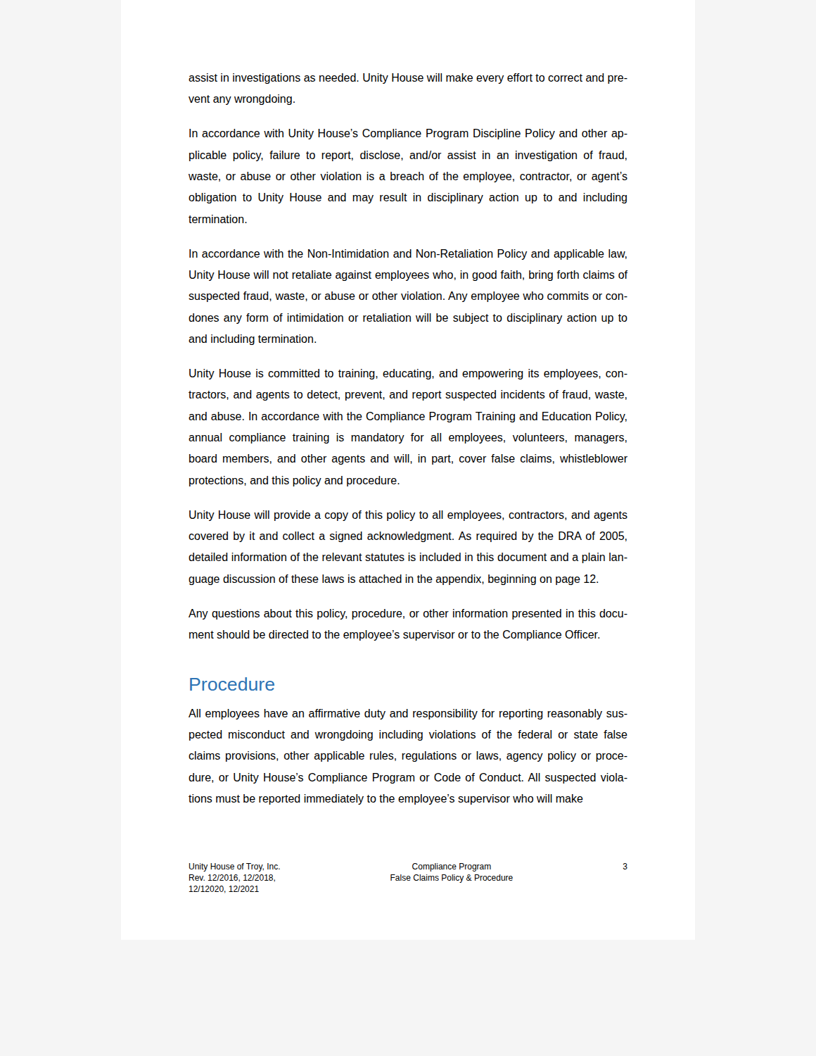assist in investigations as needed. Unity House will make every effort to correct and prevent any wrongdoing.
In accordance with Unity House’s Compliance Program Discipline Policy and other applicable policy, failure to report, disclose, and/or assist in an investigation of fraud, waste, or abuse or other violation is a breach of the employee, contractor, or agent’s obligation to Unity House and may result in disciplinary action up to and including termination.
In accordance with the Non-Intimidation and Non-Retaliation Policy and applicable law, Unity House will not retaliate against employees who, in good faith, bring forth claims of suspected fraud, waste, or abuse or other violation. Any employee who commits or condones any form of intimidation or retaliation will be subject to disciplinary action up to and including termination.
Unity House is committed to training, educating, and empowering its employees, contractors, and agents to detect, prevent, and report suspected incidents of fraud, waste, and abuse. In accordance with the Compliance Program Training and Education Policy, annual compliance training is mandatory for all employees, volunteers, managers, board members, and other agents and will, in part, cover false claims, whistleblower protections, and this policy and procedure.
Unity House will provide a copy of this policy to all employees, contractors, and agents covered by it and collect a signed acknowledgment. As required by the DRA of 2005, detailed information of the relevant statutes is included in this document and a plain language discussion of these laws is attached in the appendix, beginning on page 12.
Any questions about this policy, procedure, or other information presented in this document should be directed to the employee’s supervisor or to the Compliance Officer.
Procedure
All employees have an affirmative duty and responsibility for reporting reasonably suspected misconduct and wrongdoing including violations of the federal or state false claims provisions, other applicable rules, regulations or laws, agency policy or procedure, or Unity House’s Compliance Program or Code of Conduct. All suspected violations must be reported immediately to the employee’s supervisor who will make
Unity House of Troy, Inc.
Rev. 12/2016, 12/2018,
12/12020, 12/2021
Compliance Program
False Claims Policy & Procedure
3